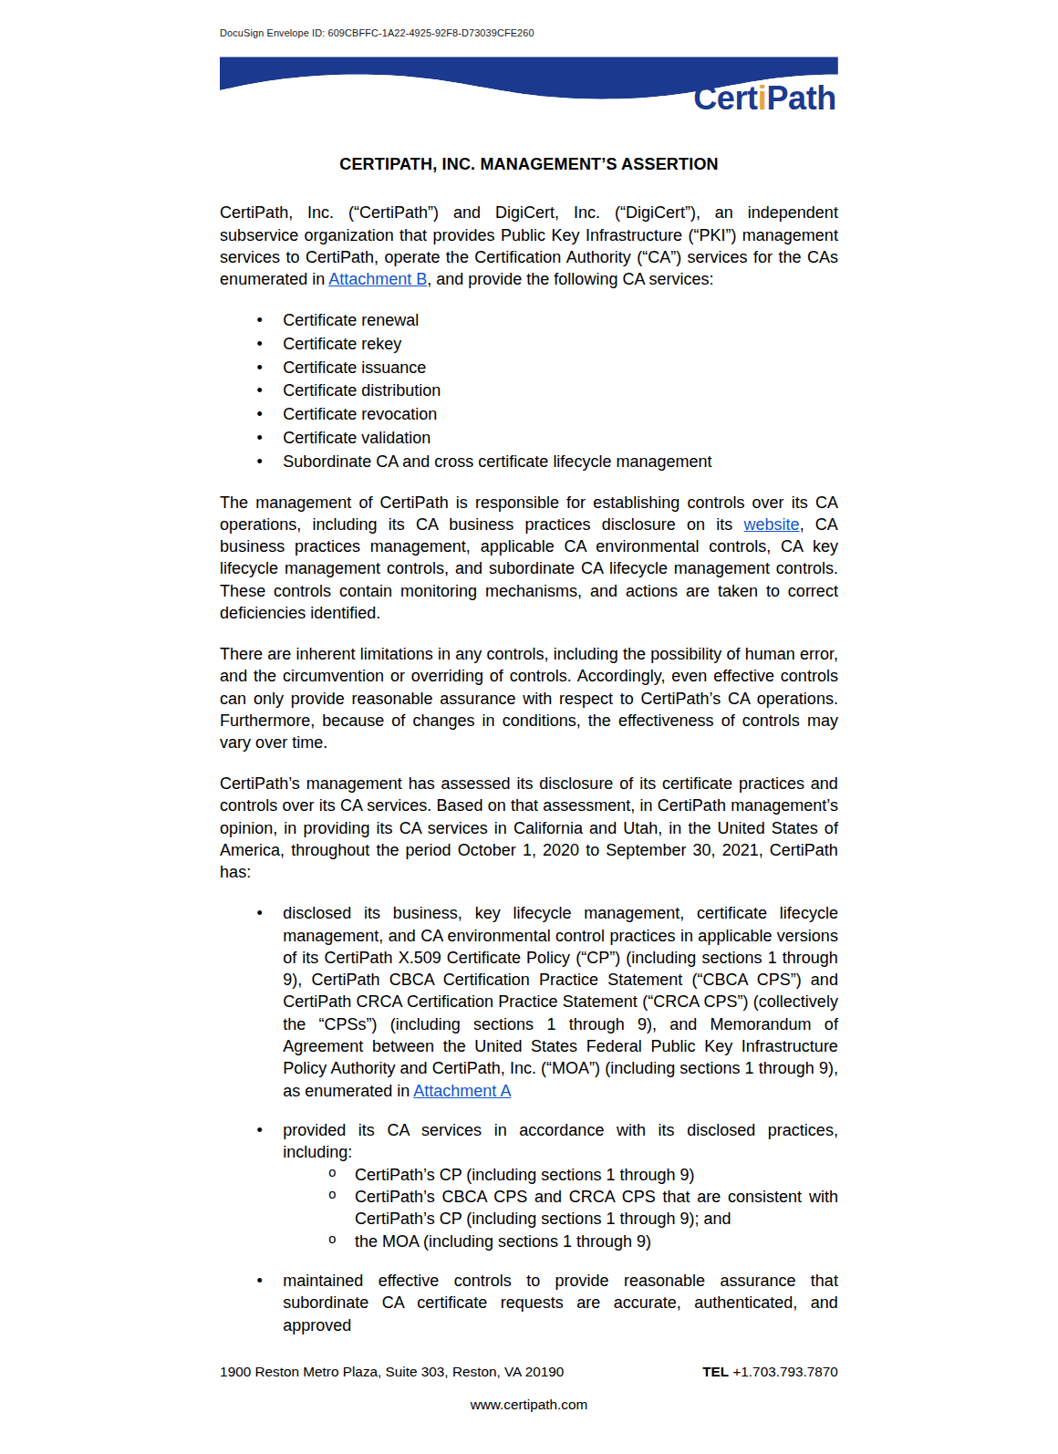DocuSign Envelope ID: 609CBFFC-1A22-4925-92F8-D73039CFE260
Certi Path
CERTIPATH, INC. MANAGEMENT’S ASSERTION
CertiPath, Inc. (“CertiPath”) and DigiCert, Inc. (“DigiCert”), an independent subservice organization that provides Public Key Infrastructure (“PKI”) management services to CertiPath, operate the Certification Authority (“CA”) services for the CAs enumerated in Attachment B, and provide the following CA services:
Certificate renewal
Certificate rekey
Certificate issuance
Certificate distribution
Certificate revocation
Certificate validation
Subordinate CA and cross certificate lifecycle management
The management of CertiPath is responsible for establishing controls over its CA operations, including its CA business practices disclosure on its website, CA business practices management, applicable CA environmental controls, CA key lifecycle management controls, and subordinate CA lifecycle management controls. These controls contain monitoring mechanisms, and actions are taken to correct deficiencies identified.
There are inherent limitations in any controls, including the possibility of human error, and the circumvention or overriding of controls. Accordingly, even effective controls can only provide reasonable assurance with respect to CertiPath’s CA operations. Furthermore, because of changes in conditions, the effectiveness of controls may vary over time.
CertiPath’s management has assessed its disclosure of its certificate practices and controls over its CA services. Based on that assessment, in CertiPath management’s opinion, in providing its CA services in California and Utah, in the United States of America, throughout the period October 1, 2020 to September 30, 2021, CertiPath has:
disclosed its business, key lifecycle management, certificate lifecycle management, and CA environmental control practices in applicable versions of its CertiPath X.509 Certificate Policy (“CP”) (including sections 1 through 9), CertiPath CBCA Certification Practice Statement (“CBCA CPS”) and CertiPath CRCA Certification Practice Statement (“CRCA CPS”) (collectively the “CPSs”) (including sections 1 through 9), and Memorandum of Agreement between the United States Federal Public Key Infrastructure Policy Authority and CertiPath, Inc. (“MOA”) (including sections 1 through 9), as enumerated in Attachment A
provided its CA services in accordance with its disclosed practices, including:
CertiPath’s CP (including sections 1 through 9)
CertiPath’s CBCA CPS and CRCA CPS that are consistent with CertiPath’s CP (including sections 1 through 9); and
the MOA (including sections 1 through 9)
maintained effective controls to provide reasonable assurance that subordinate CA certificate requests are accurate, authenticated, and approved
1900 Reston Metro Plaza, Suite 303, Reston, VA 20190
TEL +1.703.793.7870
www.certipath.com